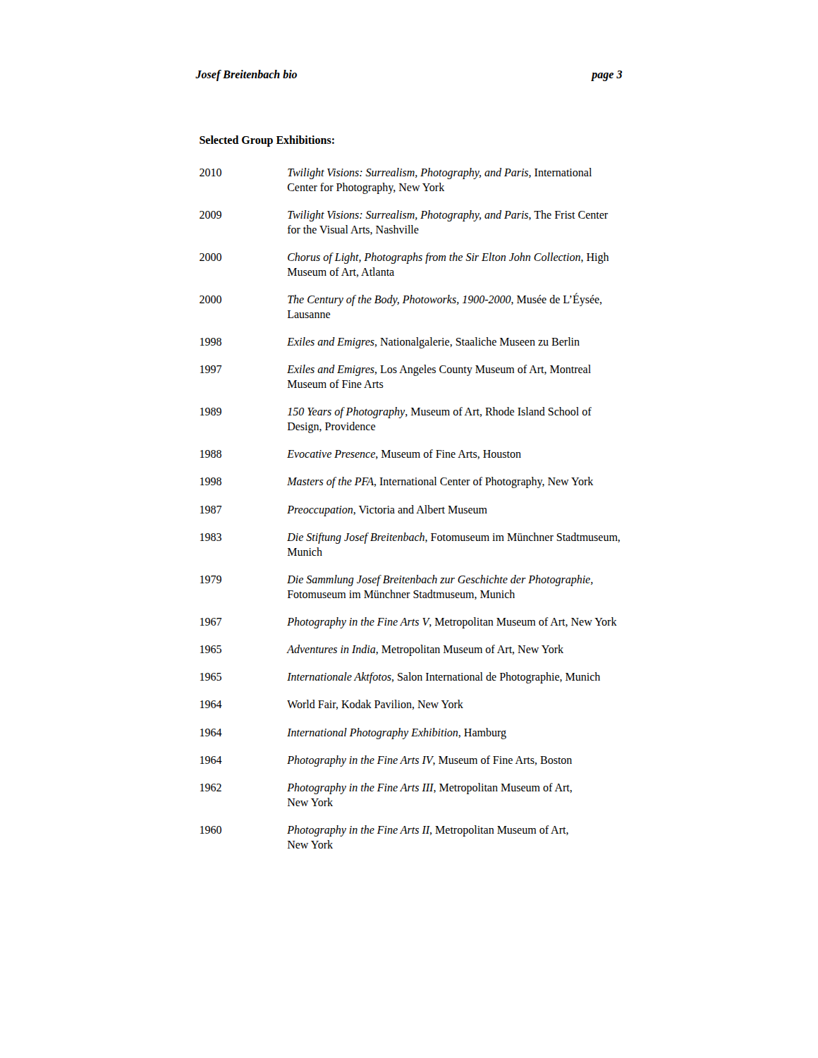Josef Breitenbach bio page 3
Selected Group Exhibitions:
2010
Twilight Visions: Surrealism, Photography, and Paris, International Center for Photography, New York
2009
Twilight Visions: Surrealism, Photography, and Paris, The Frist Center for the Visual Arts, Nashville
2000
Chorus of Light, Photographs from the Sir Elton John Collection, High Museum of Art, Atlanta
2000
The Century of the Body, Photoworks, 1900-2000, Musée de L’Éysée, Lausanne
1998
Exiles and Emigres, Nationalgalerie, Staaliche Museen zu Berlin
1997
Exiles and Emigres, Los Angeles County Museum of Art, Montreal Museum of Fine Arts
1989
150 Years of Photography, Museum of Art, Rhode Island School of Design, Providence
1988
Evocative Presence, Museum of Fine Arts, Houston
1998
Masters of the PFA, International Center of Photography, New York
1987
Preoccupation, Victoria and Albert Museum
1983
Die Stiftung Josef Breitenbach, Fotomuseum im Münchner Stadtmuseum, Munich
1979
Die Sammlung Josef Breitenbach zur Geschichte der Photographie, Fotomuseum im Münchner Stadtmuseum, Munich
1967
Photography in the Fine Arts V, Metropolitan Museum of Art, New York
1965
Adventures in India, Metropolitan Museum of Art, New York
1965
Internationale Aktfotos, Salon International de Photographie, Munich
1964
World Fair, Kodak Pavilion, New York
1964
International Photography Exhibition, Hamburg
1964
Photography in the Fine Arts IV, Museum of Fine Arts, Boston
1962
Photography in the Fine Arts III, Metropolitan Museum of Art,
New York
1960
Photography in the Fine Arts II, Metropolitan Museum of Art,
New York